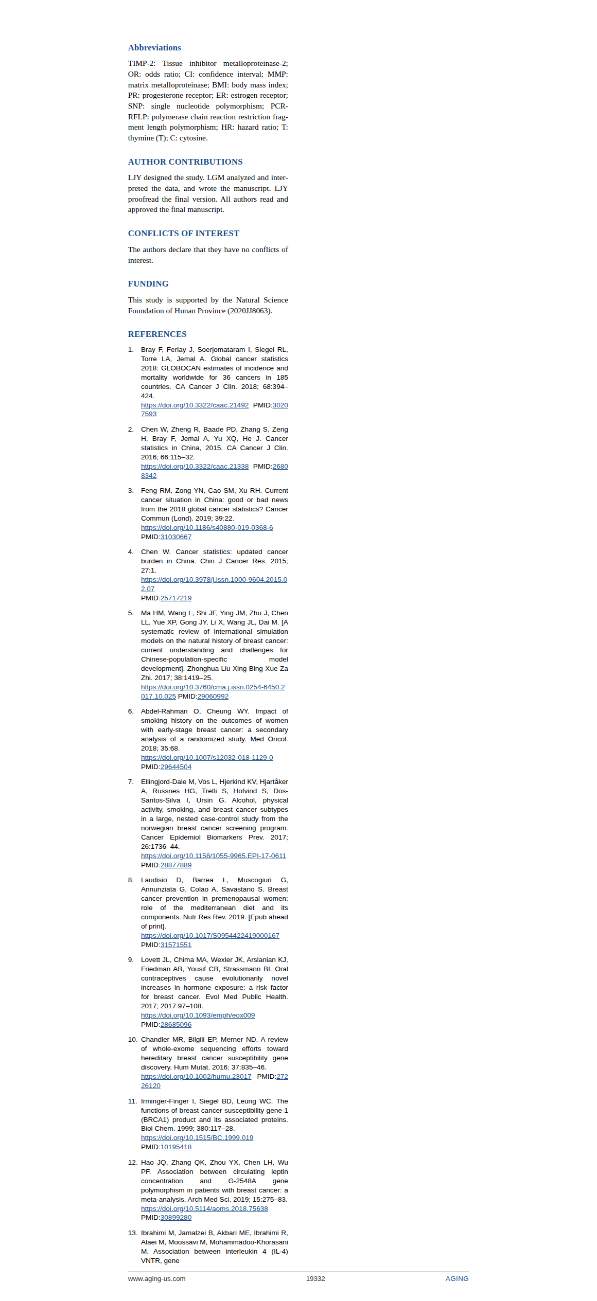Abbreviations
TIMP-2: Tissue inhibitor metalloproteinase-2; OR: odds ratio; CI: confidence interval; MMP: matrix metalloproteinase; BMI: body mass index; PR: progesterone receptor; ER: estrogen receptor; SNP: single nucleotide polymorphism; PCR-RFLP: polymerase chain reaction restriction fragment length polymorphism; HR: hazard ratio; T: thymine (T); C: cytosine.
AUTHOR CONTRIBUTIONS
LJY designed the study. LGM analyzed and interpreted the data, and wrote the manuscript. LJY proofread the final version. All authors read and approved the final manuscript.
CONFLICTS OF INTEREST
The authors declare that they have no conflicts of interest.
FUNDING
This study is supported by the Natural Science Foundation of Hunan Province (2020JJ8063).
REFERENCES
Bray F, Ferlay J, Soerjomataram I, Siegel RL, Torre LA, Jemal A. Global cancer statistics 2018: GLOBOCAN estimates of incidence and mortality worldwide for 36 cancers in 185 countries. CA Cancer J Clin. 2018; 68:394–424.
https://doi.org/10.3322/caac.21492 PMID:30207593
Chen W, Zheng R, Baade PD, Zhang S, Zeng H, Bray F, Jemal A, Yu XQ, He J. Cancer statistics in China, 2015. CA Cancer J Clin. 2016; 66:115–32.
https://doi.org/10.3322/caac.21338 PMID:26808342
Feng RM, Zong YN, Cao SM, Xu RH. Current cancer situation in China: good or bad news from the 2018 global cancer statistics? Cancer Commun (Lond). 2019; 39:22.
https://doi.org/10.1186/s40880-019-0368-6
PMID:31030667
Chen W. Cancer statistics: updated cancer burden in China. Chin J Cancer Res. 2015; 27:1.
https://doi.org/10.3978/j.issn.1000-9604.2015.02.07
PMID:25717219
Ma HM, Wang L, Shi JF, Ying JM, Zhu J, Chen LL, Yue XP, Gong JY, Li X, Wang JL, Dai M. [A systematic review of international simulation models on the natural history of breast cancer: current understanding and challenges for Chinese-population-specific model development]. Zhonghua Liu Xing Bing Xue Za Zhi. 2017; 38:1419–25.
https://doi.org/10.3760/cma.j.issn.0254-6450.2017.10.025 PMID:29060992
Abdel-Rahman O, Cheung WY. Impact of smoking history on the outcomes of women with early-stage breast cancer: a secondary analysis of a randomized study. Med Oncol. 2018; 35:68.
https://doi.org/10.1007/s12032-018-1129-0
PMID:29644504
Ellingjord-Dale M, Vos L, Hjerkind KV, Hjartåker A, Russnes HG, Tretli S, Hofvind S, Dos-Santos-Silva I, Ursin G. Alcohol, physical activity, smoking, and breast cancer subtypes in a large, nested case-control study from the norwegian breast cancer screening program. Cancer Epidemiol Biomarkers Prev. 2017; 26:1736–44.
https://doi.org/10.1158/1055-9965.EPI-17-0611
PMID:28877889
Laudisio D, Barrea L, Muscogiuri G, Annunziata G, Colao A, Savastano S. Breast cancer prevention in premenopausal women: role of the mediterranean diet and its components. Nutr Res Rev. 2019. [Epub ahead of print].
https://doi.org/10.1017/S0954422419000167
PMID:31571551
Lovett JL, Chima MA, Wexler JK, Arslanian KJ, Friedman AB, Yousif CB, Strassmann BI. Oral contraceptives cause evolutionarily novel increases in hormone exposure: a risk factor for breast cancer. Evol Med Public Health. 2017; 2017:97–108.
https://doi.org/10.1093/emph/eox009
PMID:28685096
Chandler MR, Bilgili EP, Merner ND. A review of whole-exome sequencing efforts toward hereditary breast cancer susceptibility gene discovery. Hum Mutat. 2016; 37:835–46.
https://doi.org/10.1002/humu.23017 PMID:27226120
Irminger-Finger I, Siegel BD, Leung WC. The functions of breast cancer susceptibility gene 1 (BRCA1) product and its associated proteins. Biol Chem. 1999; 380:117–28.
https://doi.org/10.1515/BC.1999.019
PMID:10195418
Hao JQ, Zhang QK, Zhou YX, Chen LH, Wu PF. Association between circulating leptin concentration and G-2548A gene polymorphism in patients with breast cancer: a meta-analysis. Arch Med Sci. 2019; 15:275–83.
https://doi.org/10.5114/aoms.2018.75638
PMID:30899280
Ibrahimi M, Jamalzei B, Akbari ME, Ibrahimi R, Alaei M, Moossavi M, Mohammadoo-Khorasani M. Association between interleukin 4 (IL-4) VNTR, gene
www.aging-us.com
19332
AGING